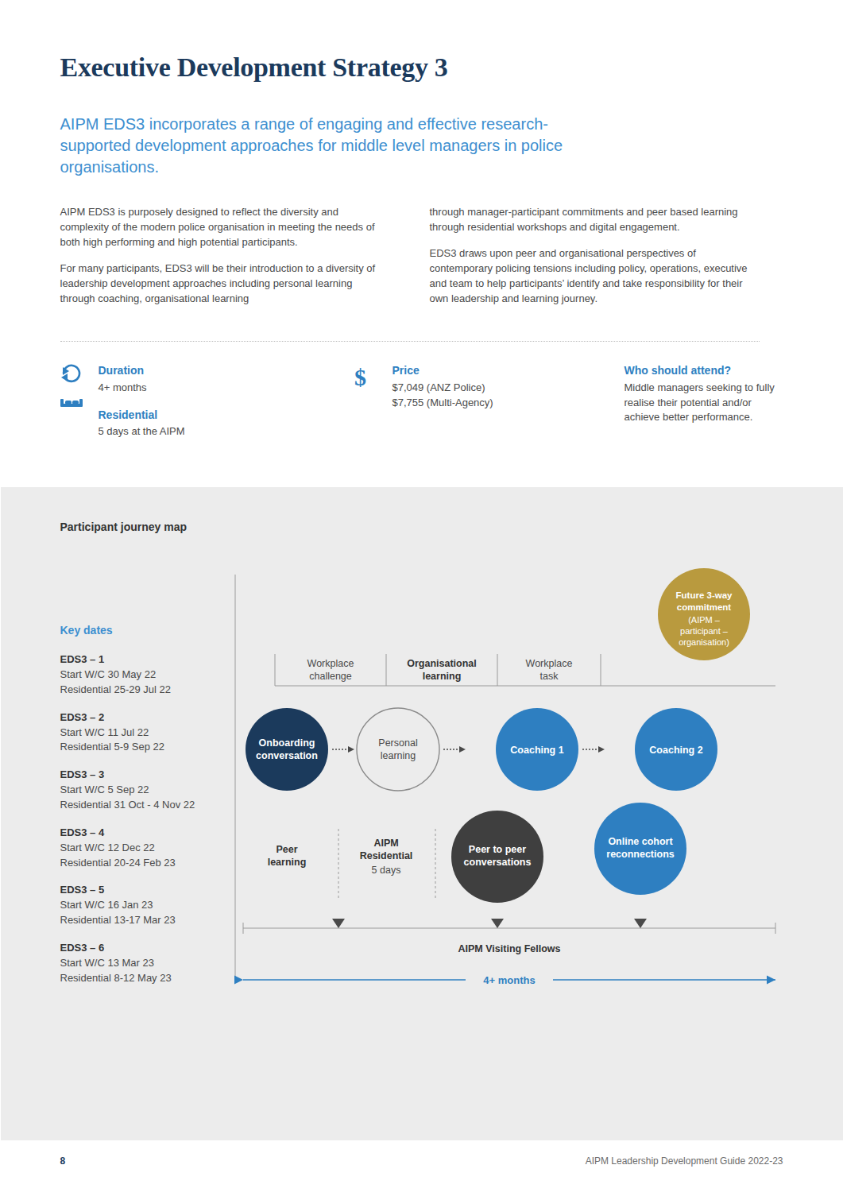Executive Development Strategy 3
AIPM EDS3 incorporates a range of engaging and effective research-supported development approaches for middle level managers in police organisations.
AIPM EDS3 is purposely designed to reflect the diversity and complexity of the modern police organisation in meeting the needs of both high performing and high potential participants.
For many participants, EDS3 will be their introduction to a diversity of leadership development approaches including personal learning through coaching, organisational learning
through manager-participant commitments and peer based learning through residential workshops and digital engagement.
EDS3 draws upon peer and organisational perspectives of contemporary policing tensions including policy, operations, executive and team to help participants’ identify and take responsibility for their own leadership and learning journey.
Duration
4+ months
Residential
5 days at the AIPM
$
Price
$7,049 (ANZ Police)
$7,755 (Multi-Agency)
Who should attend?
Middle managers seeking to fully realise their potential and/or achieve better performance.
Participant journey map
Key dates
EDS3 – 1 Start W/C 30 May 22 Residential 25-29 Jul 22
EDS3 – 2 Start W/C 11 Jul 22 Residential 5-9 Sep 22
EDS3 – 3 Start W/C 5 Sep 22 Residential 31 Oct - 4 Nov 22
EDS3 – 4 Start W/C 12 Dec 22 Residential 20-24 Feb 23
EDS3 – 5 Start W/C 16 Jan 23 Residential 13-17 Mar 23
EDS3 – 6 Start W/C 13 Mar 23 Residential 8-12 May 23
Workplace challenge Organisational learning Workplace task Future 3-way commitment (AIPM – participant – organisation) Onboarding conversation Personal learning Coaching 1 Coaching 2 Peer learning AIPM Residential 5 days Peer to peer conversations Online cohort reconnections AIPM Visiting Fellows 4+ months
8 AIPM Leadership Development Guide 2022-23